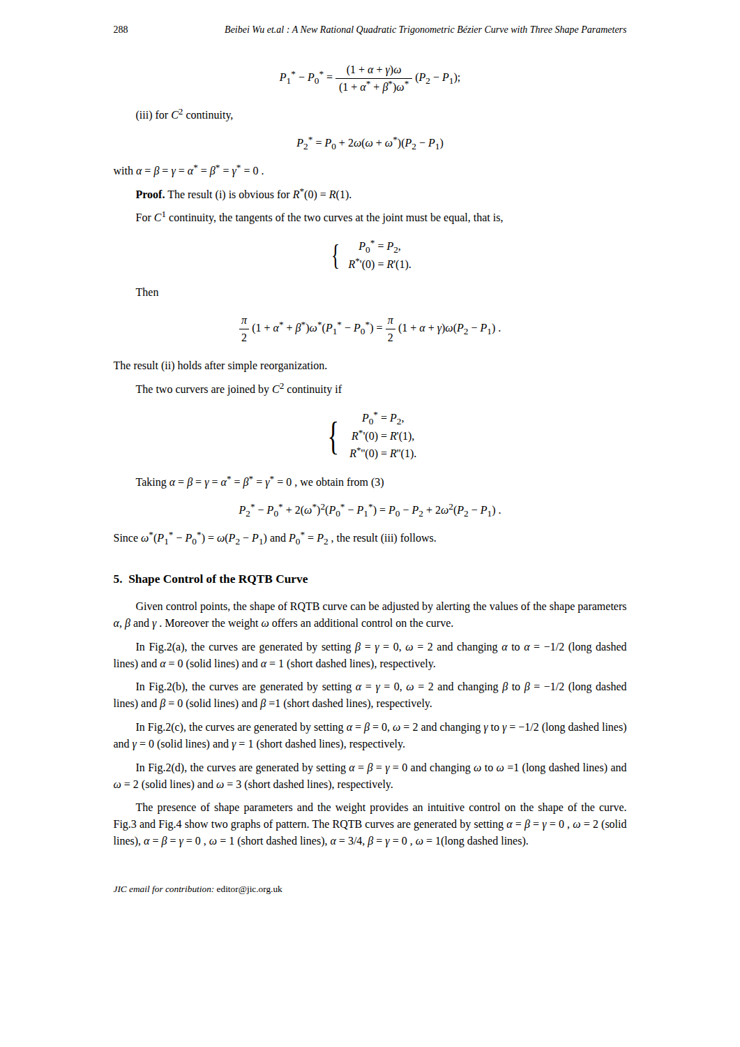288 Beibei Wu et.al : A New Rational Quadratic Trigonometric Bézier Curve with Three Shape Parameters
P1* − P0* = (1 + α + γ)ω (1 + α* + β*)ω* (P2 − P1);
(iii) for C2 continuity,
P2* = P0 + 2ω(ω + ω*)(P2 − P1)
with α = β = γ = α* = β* = γ* = 0 .
Proof. The result (i) is obvious for R*(0) = R(1).
For C1 continuity, the tangents of the two curves at the joint must be equal, that is,
{
P0* = P2,
R*'(0) = R'(1).
Then
π 2 (1 + α* + β*)ω*(P1* − P0*) = π 2 (1 + α + γ)ω(P2 − P1) .
The result (ii) holds after simple reorganization.
The two curvers are joined by C2 continuity if
{
P0* = P2,
R*'(0) = R'(1),
R*''(0) = R''(1).
Taking α = β = γ = α* = β* = γ* = 0 , we obtain from (3)
P2* − P0* + 2(ω*)2(P0* − P1*) = P0 − P2 + 2ω2(P2 − P1) .
Since ω*(P1* − P0*) = ω(P2 − P1) and P0* = P2 , the result (iii) follows.
5. Shape Control of the RQTB Curve
Given control points, the shape of RQTB curve can be adjusted by alerting the values of the shape parameters α, β and γ . Moreover the weight ω offers an additional control on the curve.
In Fig.2(a), the curves are generated by setting β = γ = 0, ω = 2 and changing α to α = −1/2 (long dashed lines) and α = 0 (solid lines) and α = 1 (short dashed lines), respectively.
In Fig.2(b), the curves are generated by setting α = γ = 0, ω = 2 and changing β to β = −1/2 (long dashed lines) and β = 0 (solid lines) and β =1 (short dashed lines), respectively.
In Fig.2(c), the curves are generated by setting α = β = 0, ω = 2 and changing γ to γ = −1/2 (long dashed lines) and γ = 0 (solid lines) and γ = 1 (short dashed lines), respectively.
In Fig.2(d), the curves are generated by setting α = β = γ = 0 and changing ω to ω =1 (long dashed lines) and ω = 2 (solid lines) and ω = 3 (short dashed lines), respectively.
The presence of shape parameters and the weight provides an intuitive control on the shape of the curve. Fig.3 and Fig.4 show two graphs of pattern. The RQTB curves are generated by setting α = β = γ = 0 , ω = 2 (solid lines), α = β = γ = 0 , ω = 1 (short dashed lines), α = 3/4, β = γ = 0 , ω = 1(long dashed lines).
JIC email for contribution: editor@jic.org.uk